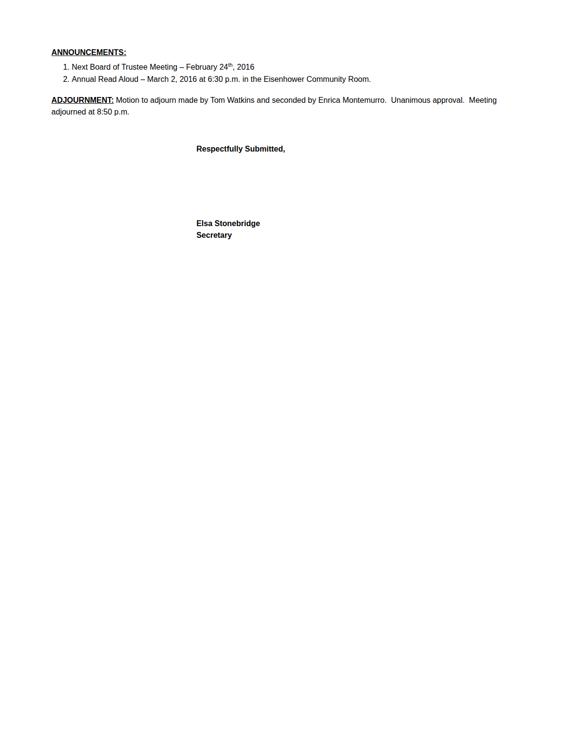ANNOUNCEMENTS:
Next Board of Trustee Meeting – February 24th, 2016
Annual Read Aloud – March 2, 2016 at 6:30 p.m. in the Eisenhower Community Room.
ADJOURNMENT: Motion to adjourn made by Tom Watkins and seconded by Enrica Montemurro. Unanimous approval. Meeting adjourned at 8:50 p.m.
Respectfully Submitted,
Elsa Stonebridge
Secretary